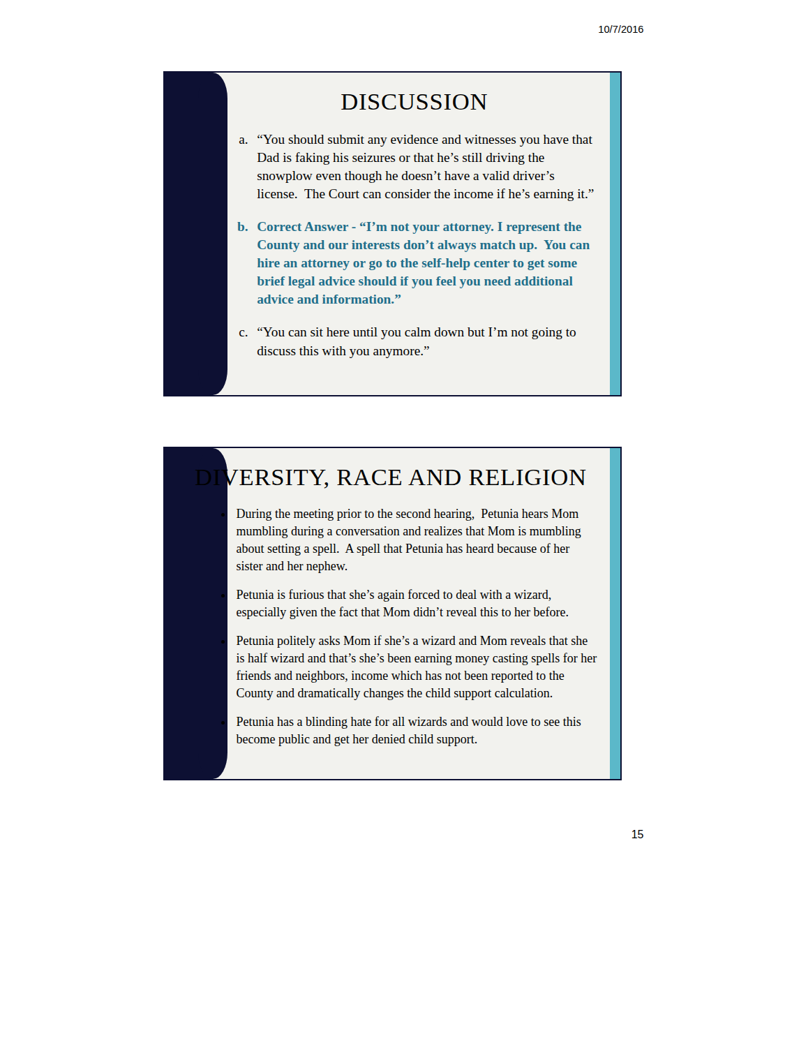10/7/2016
DISCUSSION
“You should submit any evidence and witnesses you have that Dad is faking his seizures or that he’s still driving the snowplow even though he doesn’t have a valid driver’s license. The Court can consider the income if he’s earning it.”
Correct Answer - “I’m not your attorney. I represent the County and our interests don’t always match up. You can hire an attorney or go to the self-help center to get some brief legal advice should if you feel you need additional advice and information.”
“You can sit here until you calm down but I’m not going to discuss this with you anymore.”
DIVERSITY, RACE AND RELIGION
During the meeting prior to the second hearing, Petunia hears Mom mumbling during a conversation and realizes that Mom is mumbling about setting a spell. A spell that Petunia has heard because of her sister and her nephew.
Petunia is furious that she’s again forced to deal with a wizard, especially given the fact that Mom didn’t reveal this to her before.
Petunia politely asks Mom if she’s a wizard and Mom reveals that she is half wizard and that’s she’s been earning money casting spells for her friends and neighbors, income which has not been reported to the County and dramatically changes the child support calculation.
Petunia has a blinding hate for all wizards and would love to see this become public and get her denied child support.
15